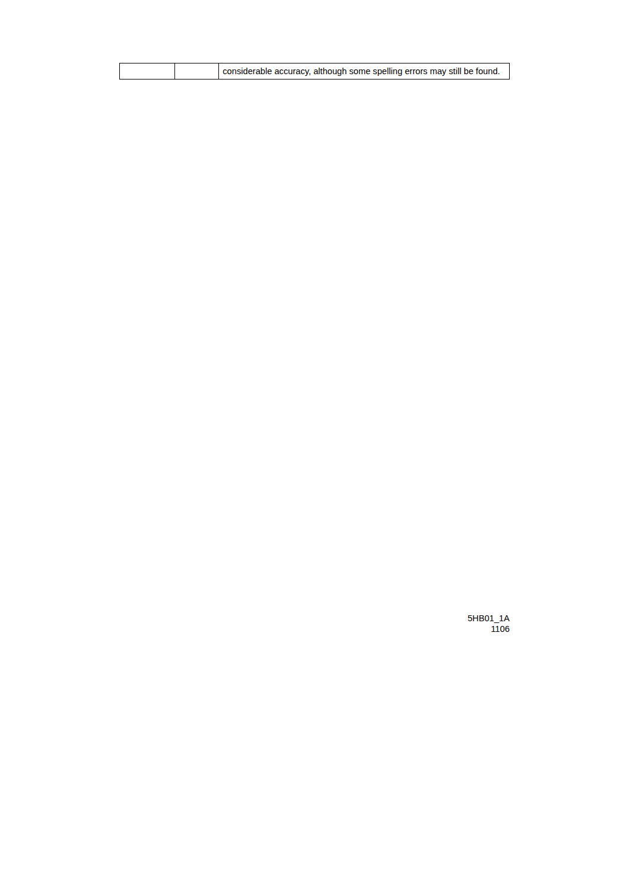| | | considerable accuracy, although some spelling errors may still be found. |
5HB01_1A
1106